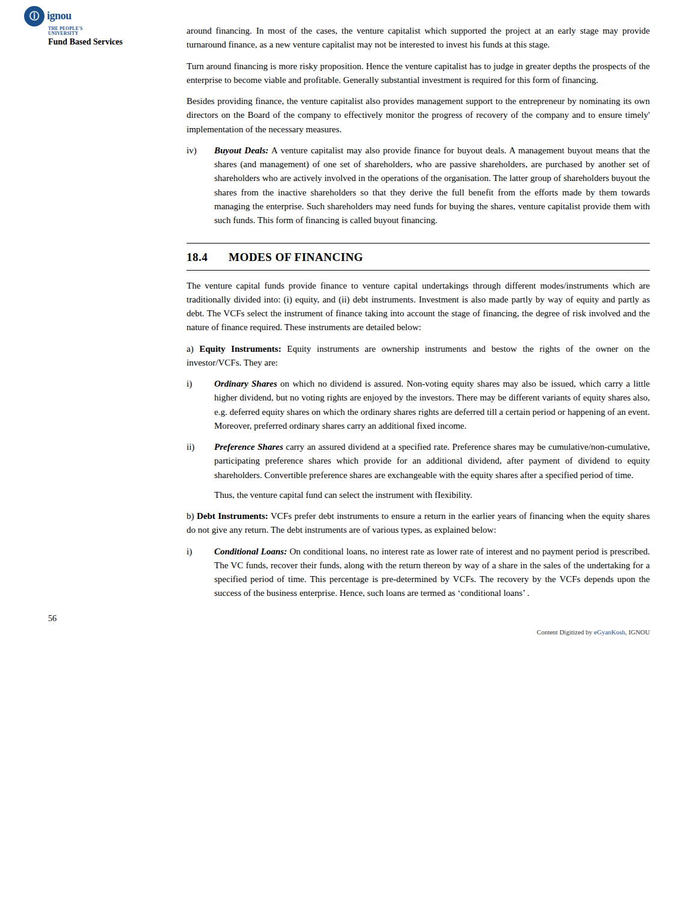ⓘignou THE PEOPLE'S
UNIVERSITY
Fund Based Services
around financing. In most of the cases, the venture capitalist which supported the project at an early stage may provide turnaround finance, as a new venture capitalist may not be interested to invest his funds at this stage.
Turn around financing is more risky proposition. Hence the venture capitalist has to judge in greater depths the prospects of the enterprise to become viable and profitable. Generally substantial investment is required for this form of financing.
Besides providing finance, the venture capitalist also provides management support to the entrepreneur by nominating its own directors on the Board of the company to effectively monitor the progress of recovery of the company and to ensure timely' implementation of the necessary measures.
iv) Buyout Deals: A venture capitalist may also provide finance for buyout deals. A management buyout means that the shares (and management) of one set of shareholders, who are passive shareholders, are purchased by another set of shareholders who are actively involved in the operations of the organisation. The latter group of shareholders buyout the shares from the inactive shareholders so that they derive the full benefit from the efforts made by them towards managing the enterprise. Such shareholders may need funds for buying the shares, venture capitalist provide them with such funds. This form of financing is called buyout financing.
18.4 MODES OF FINANCING
The venture capital funds provide finance to venture capital undertakings through different modes/instruments which are traditionally divided into: (i) equity, and (ii) debt instruments. Investment is also made partly by way of equity and partly as debt. The VCFs select the instrument of finance taking into account the stage of financing, the degree of risk involved and the nature of finance required. These instruments are detailed below:
a) Equity Instruments: Equity instruments are ownership instruments and bestow the rights of the owner on the investor/VCFs. They are:
i) Ordinary Shares on which no dividend is assured. Non-voting equity shares may also be issued, which carry a little higher dividend, but no voting rights are enjoyed by the investors. There may be different variants of equity shares also, e.g. deferred equity shares on which the ordinary shares rights are deferred till a certain period or happening of an event. Moreover, preferred ordinary shares carry an additional fixed income.
ii) Preference Shares carry an assured dividend at a specified rate. Preference shares may be cumulative/non-cumulative, participating preference shares which provide for an additional dividend, after payment of dividend to equity shareholders. Convertible preference shares are exchangeable with the equity shares after a specified period of time.
Thus, the venture capital fund can select the instrument with fIexibility.
b) Debt Instruments: VCFs prefer debt instruments to ensure a return in the earlier years of financing when the equity shares do not give any return. The debt instruments are of various types, as explained below:
i) Conditional Loans: On conditional loans, no interest rate as lower rate of interest and no payment period is prescribed. The VC funds, recover their funds, along with the return thereon by way of a share in the sales of the undertaking for a specified period of time. This percentage is pre-determined by VCFs. The recovery by the VCFs depends upon the success of the business enterprise. Hence, such loans are termed as ‘conditional loans’ .
56
Content Digitized by eGyanKosh, IGNOU